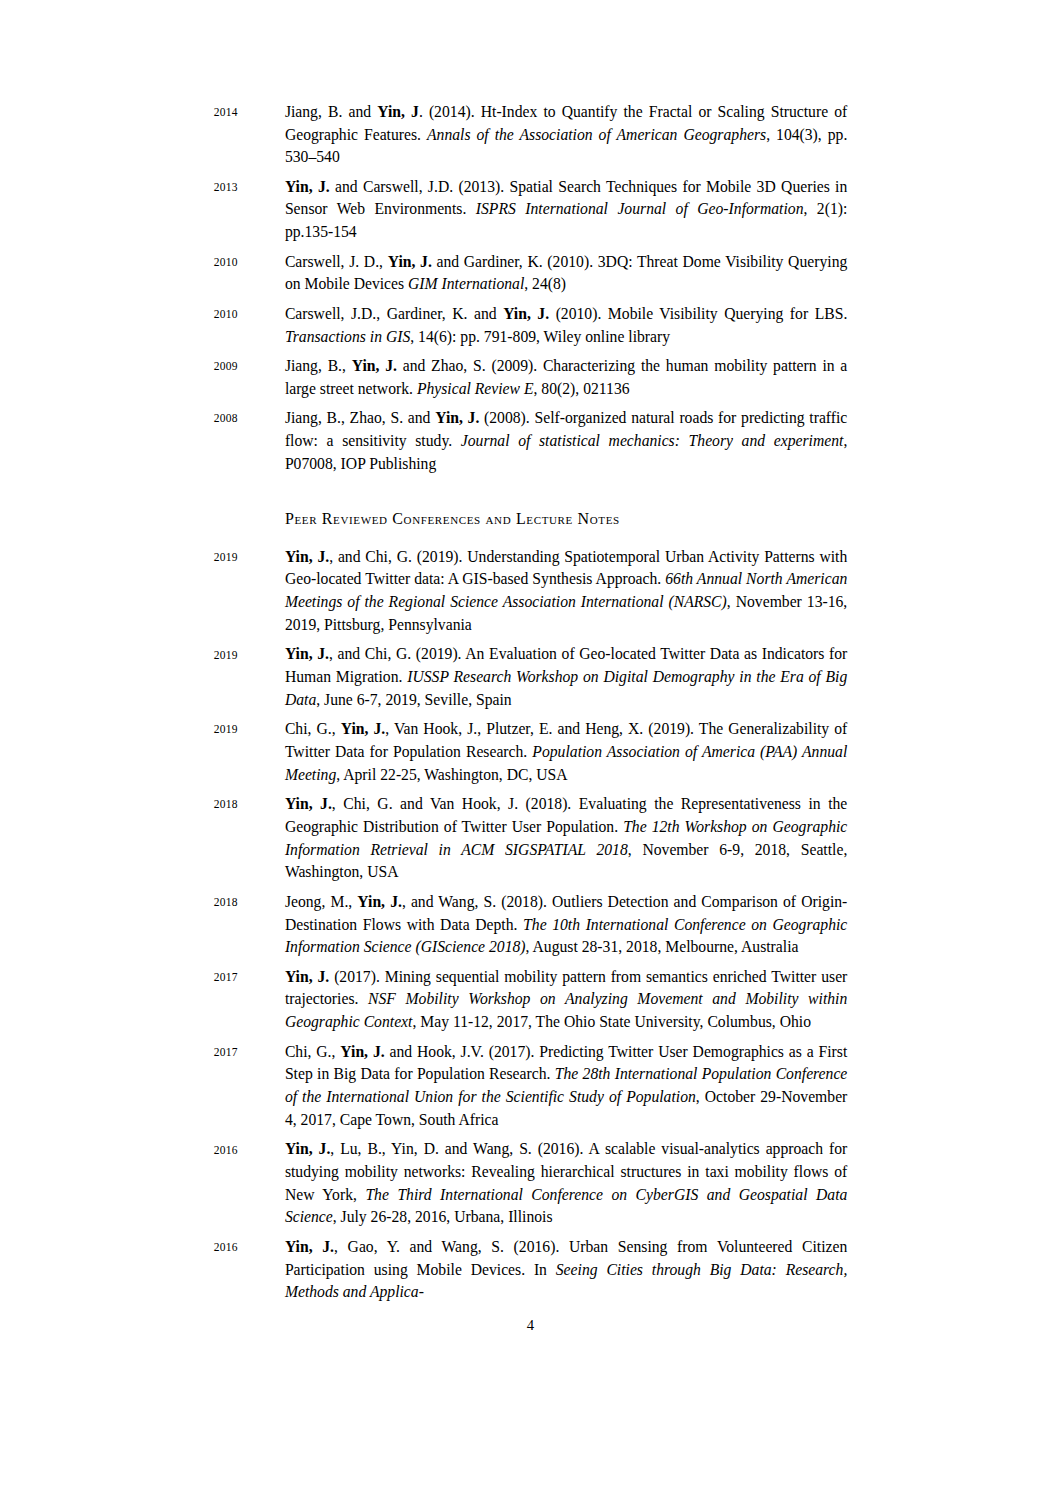2014
Jiang, B. and Yin, J. (2014). Ht-Index to Quantify the Fractal or Scaling Structure of Geographic Features. Annals of the Association of American Geographers, 104(3), pp. 530–540
2013
Yin, J. and Carswell, J.D. (2013). Spatial Search Techniques for Mobile 3D Queries in Sensor Web Environments. ISPRS International Journal of Geo-Information, 2(1): pp.135-154
2010
Carswell, J. D., Yin, J. and Gardiner, K. (2010). 3DQ: Threat Dome Visibility Querying on Mobile Devices GIM International, 24(8)
2010
Carswell, J.D., Gardiner, K. and Yin, J. (2010). Mobile Visibility Querying for LBS. Transactions in GIS, 14(6): pp. 791-809, Wiley online library
2009
Jiang, B., Yin, J. and Zhao, S. (2009). Characterizing the human mobility pattern in a large street network. Physical Review E, 80(2), 021136
2008
Jiang, B., Zhao, S. and Yin, J. (2008). Self-organized natural roads for predicting traffic flow: a sensitivity study. Journal of statistical mechanics: Theory and experiment, P07008, IOP Publishing
Peer Reviewed Conferences and Lecture Notes
2019
Yin, J., and Chi, G. (2019). Understanding Spatiotemporal Urban Activity Patterns with Geo-located Twitter data: A GIS-based Synthesis Approach. 66th Annual North American Meetings of the Regional Science Association International (NARSC), November 13-16, 2019, Pittsburg, Pennsylvania
2019
Yin, J., and Chi, G. (2019). An Evaluation of Geo-located Twitter Data as Indicators for Human Migration. IUSSP Research Workshop on Digital Demography in the Era of Big Data, June 6-7, 2019, Seville, Spain
2019
Chi, G., Yin, J., Van Hook, J., Plutzer, E. and Heng, X. (2019). The Generalizability of Twitter Data for Population Research. Population Association of America (PAA) Annual Meeting, April 22-25, Washington, DC, USA
2018
Yin, J., Chi, G. and Van Hook, J. (2018). Evaluating the Representativeness in the Geographic Distribution of Twitter User Population. The 12th Workshop on Geographic Information Retrieval in ACM SIGSPATIAL 2018, November 6-9, 2018, Seattle, Washington, USA
2018
Jeong, M., Yin, J., and Wang, S. (2018). Outliers Detection and Comparison of Origin-Destination Flows with Data Depth. The 10th International Conference on Geographic Information Science (GIScience 2018), August 28-31, 2018, Melbourne, Australia
2017
Yin, J. (2017). Mining sequential mobility pattern from semantics enriched Twitter user trajectories. NSF Mobility Workshop on Analyzing Movement and Mobility within Geographic Context, May 11-12, 2017, The Ohio State University, Columbus, Ohio
2017
Chi, G., Yin, J. and Hook, J.V. (2017). Predicting Twitter User Demographics as a First Step in Big Data for Population Research. The 28th International Population Conference of the International Union for the Scientific Study of Population, October 29-November 4, 2017, Cape Town, South Africa
2016
Yin, J., Lu, B., Yin, D. and Wang, S. (2016). A scalable visual-analytics approach for studying mobility networks: Revealing hierarchical structures in taxi mobility flows of New York, The Third International Conference on CyberGIS and Geospatial Data Science, July 26-28, 2016, Urbana, Illinois
2016
Yin, J., Gao, Y. and Wang, S. (2016). Urban Sensing from Volunteered Citizen Participation using Mobile Devices. In Seeing Cities through Big Data: Research, Methods and Applica-
4